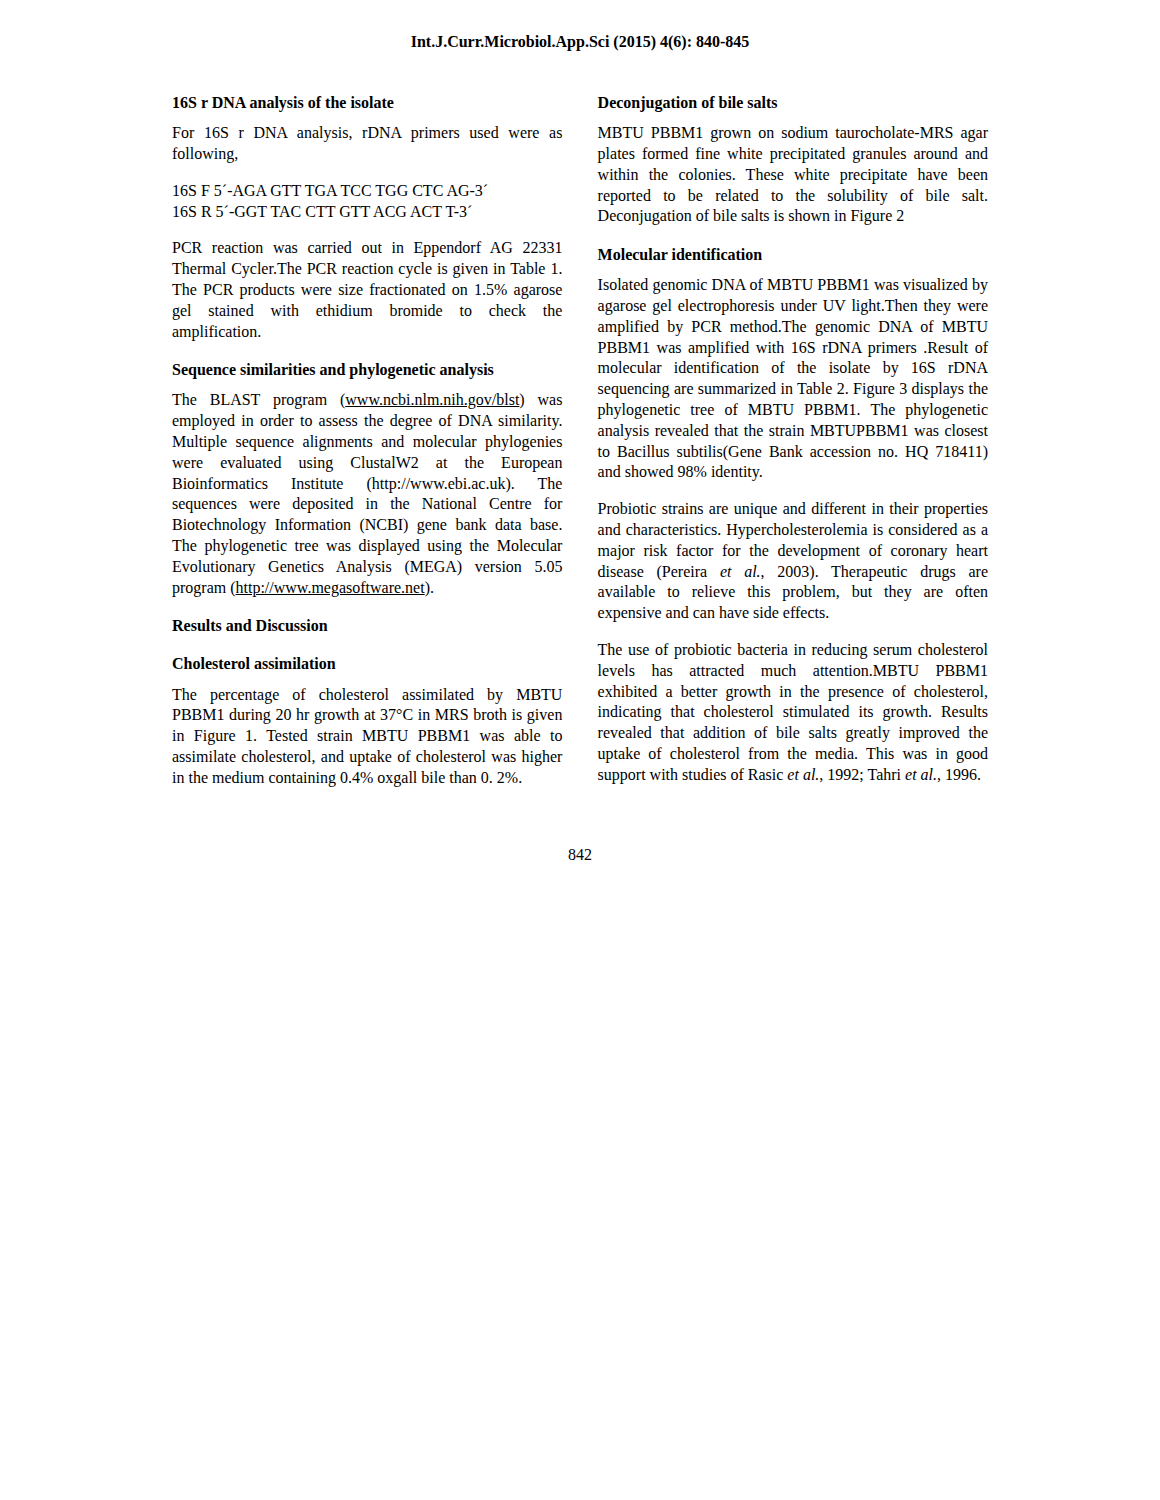Int.J.Curr.Microbiol.App.Sci (2015) 4(6): 840-845
16S r DNA analysis of the isolate
For 16S r DNA analysis, rDNA primers used were as following,
16S F 5´-AGA GTT TGA TCC TGG CTC AG-3´
16S R 5´-GGT TAC CTT GTT ACG ACT T-3´
PCR reaction was carried out in Eppendorf AG 22331 Thermal Cycler.The PCR reaction cycle is given in Table 1. The PCR products were size fractionated on 1.5% agarose gel stained with ethidium bromide to check the amplification.
Sequence similarities and phylogenetic analysis
The BLAST program (www.ncbi.nlm.nih.gov/blst) was employed in order to assess the degree of DNA similarity. Multiple sequence alignments and molecular phylogenies were evaluated using ClustalW2 at the European Bioinformatics Institute (http://www.ebi.ac.uk). The sequences were deposited in the National Centre for Biotechnology Information (NCBI) gene bank data base. The phylogenetic tree was displayed using the Molecular Evolutionary Genetics Analysis (MEGA) version 5.05 program (http://www.megasoftware.net).
Results and Discussion
Cholesterol assimilation
The percentage of cholesterol assimilated by MBTU PBBM1 during 20 hr growth at 37°C in MRS broth is given in Figure 1. Tested strain MBTU PBBM1 was able to assimilate cholesterol, and uptake of cholesterol was higher in the medium containing 0.4% oxgall bile than 0. 2%.
Deconjugation of bile salts
MBTU PBBM1 grown on sodium taurocholate-MRS agar plates formed fine white precipitated granules around and within the colonies. These white precipitate have been reported to be related to the solubility of bile salt. Deconjugation of bile salts is shown in Figure 2
Molecular identification
Isolated genomic DNA of MBTU PBBM1 was visualized by agarose gel electrophoresis under UV light.Then they were amplified by PCR method.The genomic DNA of MBTU PBBM1 was amplified with 16S rDNA primers .Result of molecular identification of the isolate by 16S rDNA sequencing are summarized in Table 2. Figure 3 displays the phylogenetic tree of MBTU PBBM1. The phylogenetic analysis revealed that the strain MBTUPBBM1 was closest to Bacillus subtilis(Gene Bank accession no. HQ 718411) and showed 98% identity.
Probiotic strains are unique and different in their properties and characteristics. Hypercholesterolemia is considered as a major risk factor for the development of coronary heart disease (Pereira et al., 2003). Therapeutic drugs are available to relieve this problem, but they are often expensive and can have side effects.
The use of probiotic bacteria in reducing serum cholesterol levels has attracted much attention.MBTU PBBM1 exhibited a better growth in the presence of cholesterol, indicating that cholesterol stimulated its growth. Results revealed that addition of bile salts greatly improved the uptake of cholesterol from the media. This was in good support with studies of Rasic et al., 1992; Tahri et al., 1996.
842